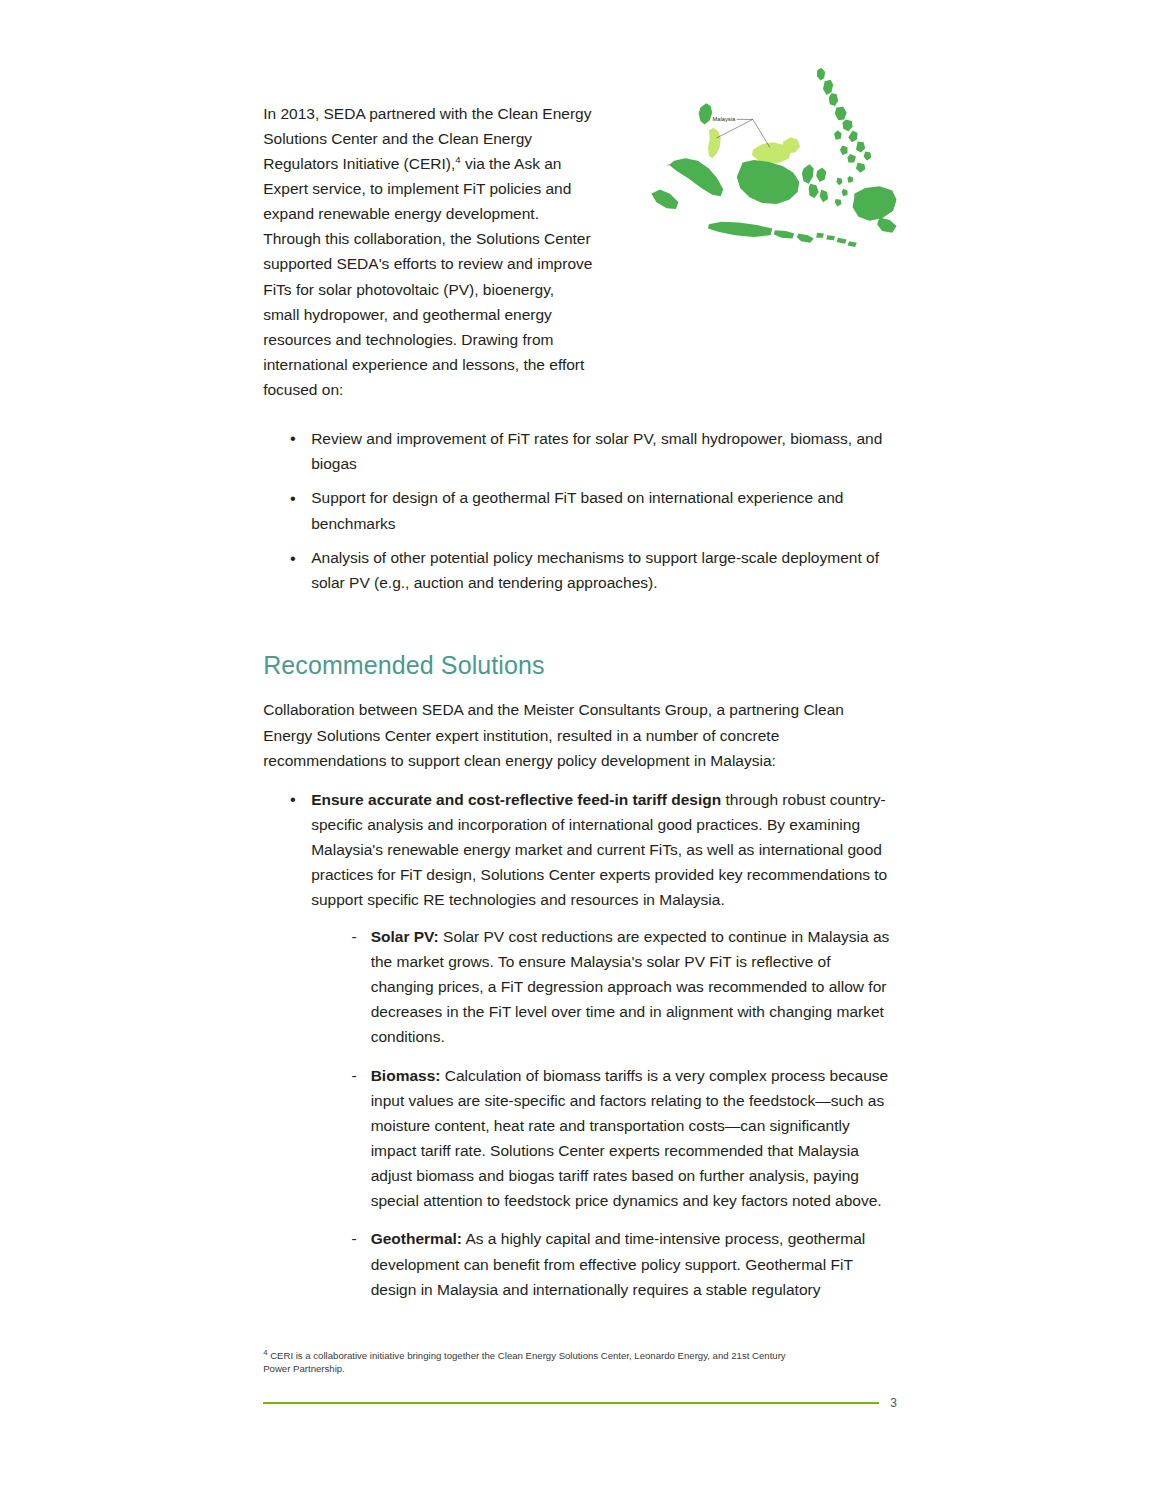In 2013, SEDA partnered with the Clean Energy Solutions Center and the Clean Energy Regulators Initiative (CERI),4 via the Ask an Expert service, to implement FiT policies and expand renewable energy development. Through this collaboration, the Solutions Center supported SEDA's efforts to review and improve FiTs for solar photovoltaic (PV), bioenergy, small hydropower, and geothermal energy resources and technologies. Drawing from international experience and lessons, the effort focused on:
Map of maritime Southeast Asia with Malaysia highlighted Malaysia
Review and improvement of FiT rates for solar PV, small hydropower, biomass, and biogas
Support for design of a geothermal FiT based on international experience and benchmarks
Analysis of other potential policy mechanisms to support large-scale deployment of solar PV (e.g., auction and tendering approaches).
Recommended Solutions
Collaboration between SEDA and the Meister Consultants Group, a partnering Clean Energy Solutions Center expert institution, resulted in a number of concrete recommendations to support clean energy policy development in Malaysia:
Ensure accurate and cost-reflective feed-in tariff design through robust country-specific analysis and incorporation of international good practices. By examining Malaysia's renewable energy market and current FiTs, as well as international good practices for FiT design, Solutions Center experts provided key recommendations to support specific RE technologies and resources in Malaysia.
Solar PV: Solar PV cost reductions are expected to continue in Malaysia as the market grows. To ensure Malaysia's solar PV FiT is reflective of changing prices, a FiT degression approach was recommended to allow for decreases in the FiT level over time and in alignment with changing market conditions.
Biomass: Calculation of biomass tariffs is a very complex process because input values are site-specific and factors relating to the feedstock—such as moisture content, heat rate and transportation costs—can significantly impact tariff rate. Solutions Center experts recommended that Malaysia adjust biomass and biogas tariff rates based on further analysis, paying special attention to feedstock price dynamics and key factors noted above.
Geothermal: As a highly capital and time-intensive process, geothermal development can benefit from effective policy support. Geothermal FiT design in Malaysia and internationally requires a stable regulatory
4 CERI is a collaborative initiative bringing together the Clean Energy Solutions Center, Leonardo Energy, and 21st Century Power Partnership.
3